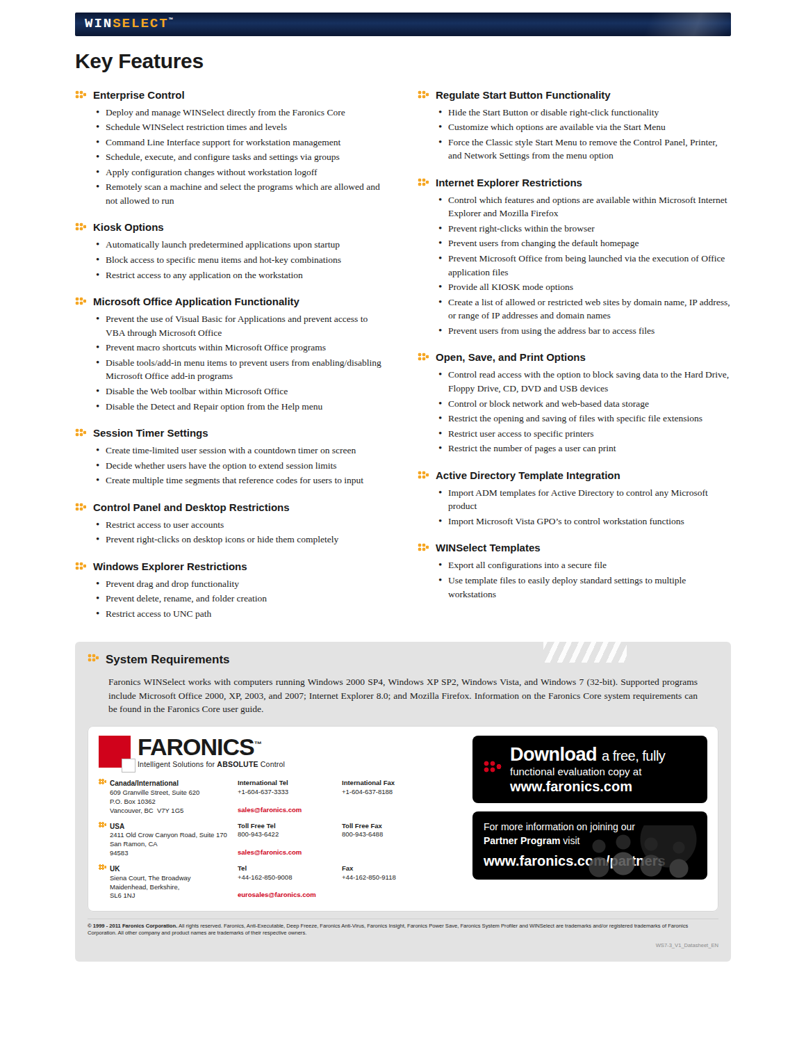WINSELECT™
Key Features
Enterprise Control
Deploy and manage WINSelect directly from the Faronics Core
Schedule WINSelect restriction times and levels
Command Line Interface support for workstation management
Schedule, execute, and configure tasks and settings via groups
Apply configuration changes without workstation logoff
Remotely scan a machine and select the programs which are allowed and not allowed to run
Kiosk Options
Automatically launch predetermined applications upon startup
Block access to specific menu items and hot-key combinations
Restrict access to any application on the workstation
Microsoft Office Application Functionality
Prevent the use of Visual Basic for Applications and prevent access to VBA through Microsoft Office
Prevent macro shortcuts within Microsoft Office programs
Disable tools/add-in menu items to prevent users from enabling/disabling Microsoft Office add-in programs
Disable the Web toolbar within Microsoft Office
Disable the Detect and Repair option from the Help menu
Session Timer Settings
Create time-limited user session with a countdown timer on screen
Decide whether users have the option to extend session limits
Create multiple time segments that reference codes for users to input
Control Panel and Desktop Restrictions
Restrict access to user accounts
Prevent right-clicks on desktop icons or hide them completely
Windows Explorer Restrictions
Prevent drag and drop functionality
Prevent delete, rename, and folder creation
Restrict access to UNC path
Regulate Start Button Functionality
Hide the Start Button or disable right-click functionality
Customize which options are available via the Start Menu
Force the Classic style Start Menu to remove the Control Panel, Printer, and Network Settings from the menu option
Internet Explorer Restrictions
Control which features and options are available within Microsoft Internet Explorer and Mozilla Firefox
Prevent right-clicks within the browser
Prevent users from changing the default homepage
Prevent Microsoft Office from being launched via the execution of Office application files
Provide all KIOSK mode options
Create a list of allowed or restricted web sites by domain name, IP address, or range of IP addresses and domain names
Prevent users from using the address bar to access files
Open, Save, and Print Options
Control read access with the option to block saving data to the Hard Drive, Floppy Drive, CD, DVD and USB devices
Control or block network and web-based data storage
Restrict the opening and saving of files with specific file extensions
Restrict user access to specific printers
Restrict the number of pages a user can print
Active Directory Template Integration
Import ADM templates for Active Directory to control any Microsoft product
Import Microsoft Vista GPO’s to control workstation functions
WINSelect Templates
Export all configurations into a secure file
Use template files to easily deploy standard settings to multiple workstations
System Requirements
Faronics WINSelect works with computers running Windows 2000 SP4, Windows XP SP2, Windows Vista, and Windows 7 (32-bit). Supported programs include Microsoft Office 2000, XP, 2003, and 2007; Internet Explorer 8.0; and Mozilla Firefox. Information on the Faronics Core system requirements can be found in the Faronics Core user guide.
FARONICS™
Intelligent Solutions for ABSOLUTE Control
| Canada/International 609 Granville Street, Suite 620 P.O. Box 10362 Vancouver, BC V7Y 1G5 | International Tel +1-604-637-3333 sales@faronics.com | International Fax +1-604-637-8188 |
| USA 2411 Old Crow Canyon Road, Suite 170 San Ramon, CA 94583 | Toll Free Tel 800-943-6422 sales@faronics.com | Toll Free Fax 800-943-6488 |
| UK Siena Court, The Broadway Maidenhead, Berkshire, SL6 1NJ | Tel +44-162-850-9008 eurosales@faronics.com | Fax +44-162-850-9118 |
Download a free, fully
functional evaluation copy at
www.faronics.com
For more information on joining our
Partner Program visit
www.faronics.com/partners
© 1999 - 2011 Faronics Corporation. All rights reserved. Faronics, Anti-Executable, Deep Freeze, Faronics Anti-Virus, Faronics Insight, Faronics Power Save, Faronics System Profiler and WINSelect are trademarks and/or registered trademarks of Faronics Corporation. All other company and product names are trademarks of their respective owners.
WS7-3_V1_Datasheet_EN